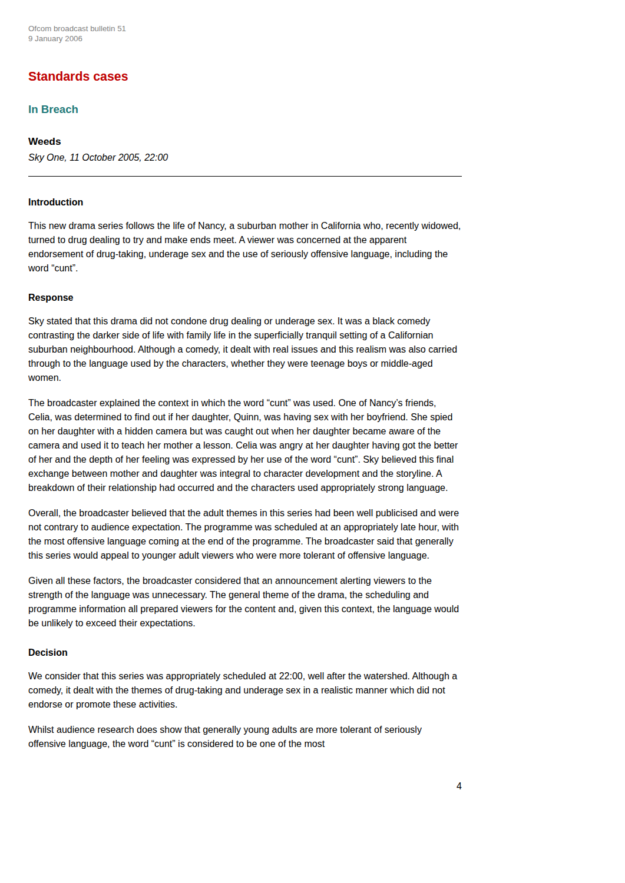Ofcom broadcast bulletin 51
9 January 2006
Standards cases
In Breach
Weeds
Sky One, 11 October 2005, 22:00
Introduction
This new drama series follows the life of Nancy, a suburban mother in California who, recently widowed, turned to drug dealing to try and make ends meet. A viewer was concerned at the apparent endorsement of drug-taking, underage sex and the use of seriously offensive language, including the word “cunt”.
Response
Sky stated that this drama did not condone drug dealing or underage sex. It was a black comedy contrasting the darker side of life with family life in the superficially tranquil setting of a Californian suburban neighbourhood. Although a comedy, it dealt with real issues and this realism was also carried through to the language used by the characters, whether they were teenage boys or middle-aged women.
The broadcaster explained the context in which the word “cunt” was used. One of Nancy’s friends, Celia, was determined to find out if her daughter, Quinn, was having sex with her boyfriend. She spied on her daughter with a hidden camera but was caught out when her daughter became aware of the camera and used it to teach her mother a lesson. Celia was angry at her daughter having got the better of her and the depth of her feeling was expressed by her use of the word “cunt”. Sky believed this final exchange between mother and daughter was integral to character development and the storyline. A breakdown of their relationship had occurred and the characters used appropriately strong language.
Overall, the broadcaster believed that the adult themes in this series had been well publicised and were not contrary to audience expectation. The programme was scheduled at an appropriately late hour, with the most offensive language coming at the end of the programme. The broadcaster said that generally this series would appeal to younger adult viewers who were more tolerant of offensive language.
Given all these factors, the broadcaster considered that an announcement alerting viewers to the strength of the language was unnecessary. The general theme of the drama, the scheduling and programme information all prepared viewers for the content and, given this context, the language would be unlikely to exceed their expectations.
Decision
We consider that this series was appropriately scheduled at 22:00, well after the watershed. Although a comedy, it dealt with the themes of drug-taking and underage sex in a realistic manner which did not endorse or promote these activities.
Whilst audience research does show that generally young adults are more tolerant of seriously offensive language, the word “cunt” is considered to be one of the most
4